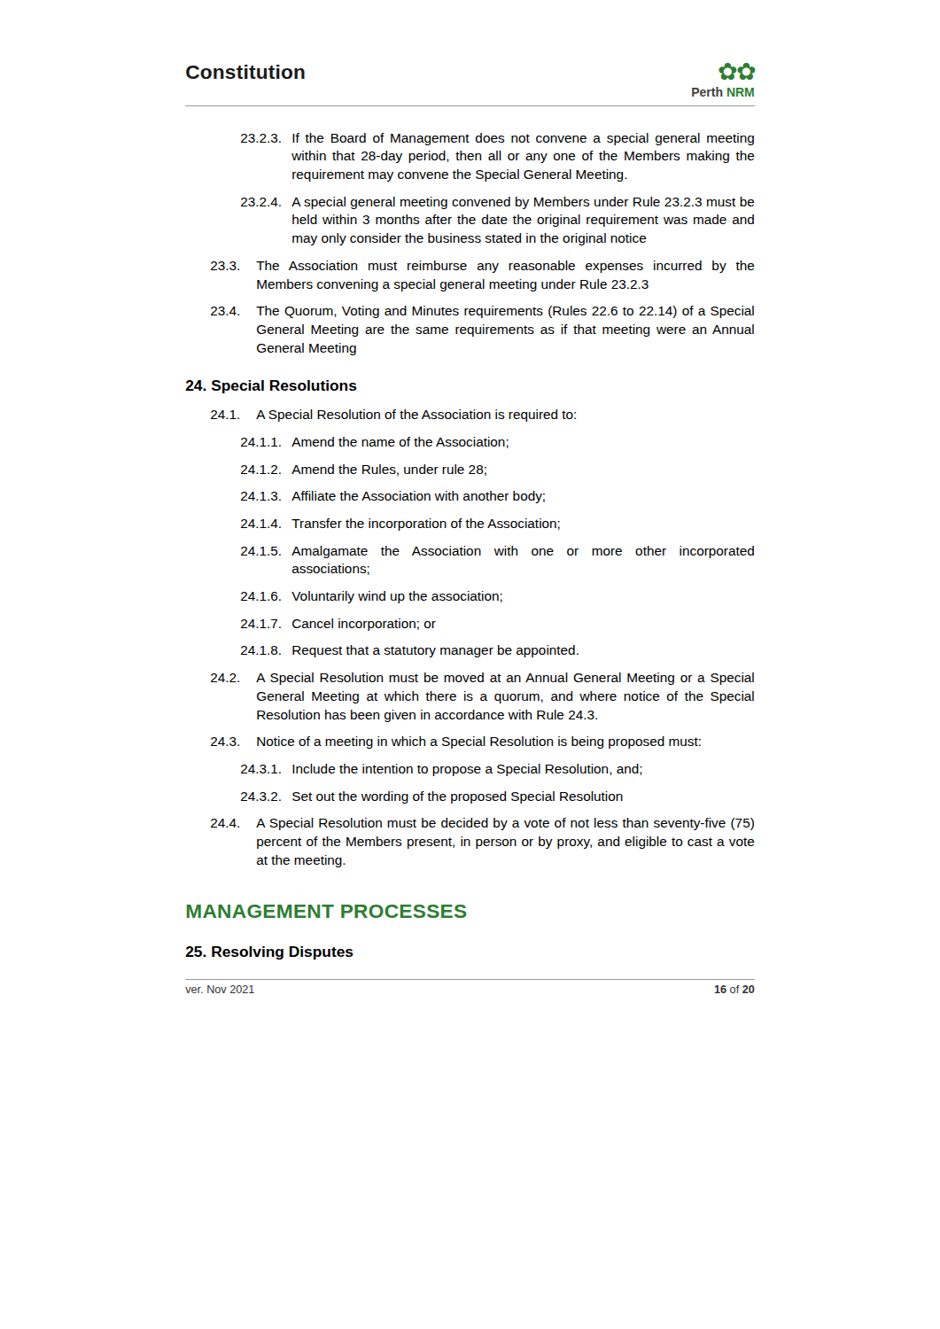Constitution
✿✿
Perth NRM
23.2.3.
If the Board of Management does not convene a special general meeting within that 28-day period, then all or any one of the Members making the requirement may convene the Special General Meeting.
23.2.4.
A special general meeting convened by Members under Rule 23.2.3 must be held within 3 months after the date the original requirement was made and may only consider the business stated in the original notice
23.3.
The Association must reimburse any reasonable expenses incurred by the Members convening a special general meeting under Rule 23.2.3
23.4.
The Quorum, Voting and Minutes requirements (Rules 22.6 to 22.14) of a Special General Meeting are the same requirements as if that meeting were an Annual General Meeting
24. Special Resolutions
24.1.
A Special Resolution of the Association is required to:
24.1.1.
Amend the name of the Association;
24.1.2.
Amend the Rules, under rule 28;
24.1.3.
Affiliate the Association with another body;
24.1.4.
Transfer the incorporation of the Association;
24.1.5.
Amalgamate the Association with one or more other incorporated associations;
24.1.6.
Voluntarily wind up the association;
24.1.7.
Cancel incorporation; or
24.1.8.
Request that a statutory manager be appointed.
24.2.
A Special Resolution must be moved at an Annual General Meeting or a Special General Meeting at which there is a quorum, and where notice of the Special Resolution has been given in accordance with Rule 24.3.
24.3.
Notice of a meeting in which a Special Resolution is being proposed must:
24.3.1.
Include the intention to propose a Special Resolution, and;
24.3.2.
Set out the wording of the proposed Special Resolution
24.4.
A Special Resolution must be decided by a vote of not less than seventy-five (75) percent of the Members present, in person or by proxy, and eligible to cast a vote at the meeting.
MANAGEMENT PROCESSES
25. Resolving Disputes
ver. Nov 2021
16 of 20